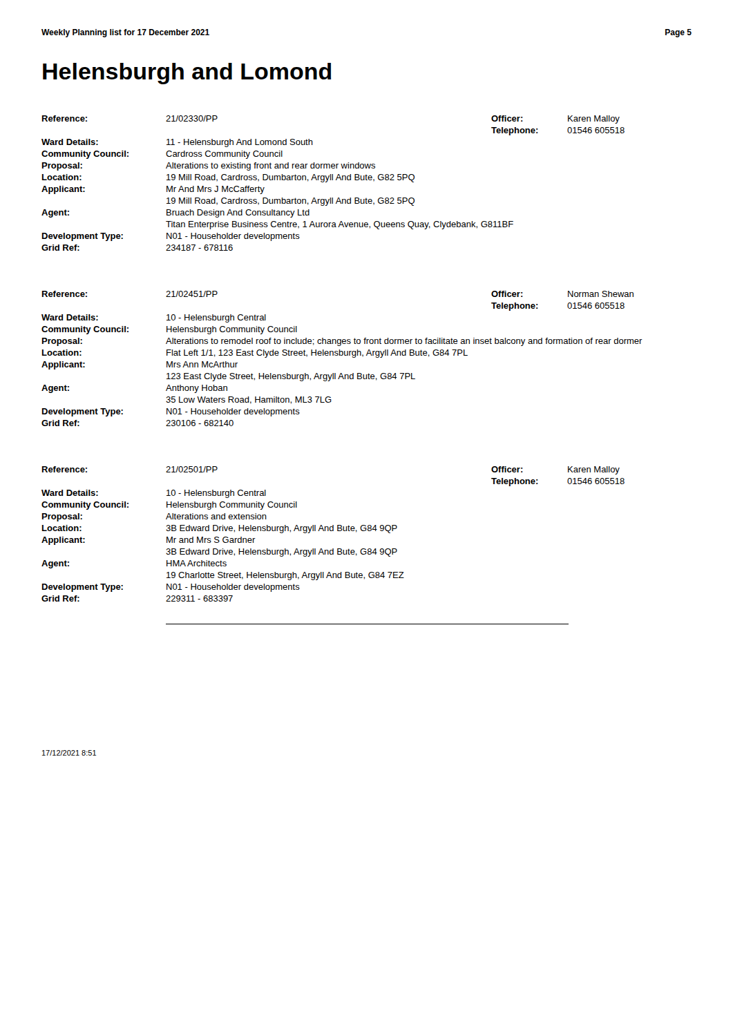Weekly Planning list for 17 December 2021 Page 5
Helensburgh and Lomond
| Reference: | 21/02330/PP | Officer: | Karen Malloy |
| | | Telephone: | 01546 605518 |
| Ward Details: | 11 - Helensburgh And Lomond South |
| Community Council: | Cardross Community Council |
| Proposal: | Alterations to existing front and rear dormer windows |
| Location: | 19 Mill Road, Cardross, Dumbarton, Argyll And Bute, G82 5PQ |
| Applicant: | Mr And Mrs J McCafferty |
| | 19 Mill Road, Cardross, Dumbarton, Argyll And Bute, G82 5PQ |
| Agent: | Bruach Design And Consultancy Ltd |
| | Titan Enterprise Business Centre, 1 Aurora Avenue, Queens Quay, Clydebank, G811BF |
| Development Type: | N01 - Householder developments |
| Grid Ref: | 234187 - 678116 |
| Reference: | 21/02451/PP | Officer: | Norman Shewan |
| | | Telephone: | 01546 605518 |
| Ward Details: | 10 - Helensburgh Central |
| Community Council: | Helensburgh Community Council |
| Proposal: | Alterations to remodel roof to include; changes to front dormer to facilitate an inset balcony and formation of rear dormer |
| Location: | Flat Left 1/1, 123 East Clyde Street, Helensburgh, Argyll And Bute, G84 7PL |
| Applicant: | Mrs Ann McArthur |
| | 123 East Clyde Street, Helensburgh, Argyll And Bute, G84 7PL |
| Agent: | Anthony Hoban |
| | 35 Low Waters Road, Hamilton, ML3 7LG |
| Development Type: | N01 - Householder developments |
| Grid Ref: | 230106 - 682140 |
| Reference: | 21/02501/PP | Officer: | Karen Malloy |
| | | Telephone: | 01546 605518 |
| Ward Details: | 10 - Helensburgh Central |
| Community Council: | Helensburgh Community Council |
| Proposal: | Alterations and extension |
| Location: | 3B Edward Drive, Helensburgh, Argyll And Bute, G84 9QP |
| Applicant: | Mr and Mrs S Gardner |
| | 3B Edward Drive, Helensburgh, Argyll And Bute, G84 9QP |
| Agent: | HMA Architects |
| | 19 Charlotte Street, Helensburgh, Argyll And Bute, G84 7EZ |
| Development Type: | N01 - Householder developments |
| Grid Ref: | 229311 - 683397 |
17/12/2021 8:51